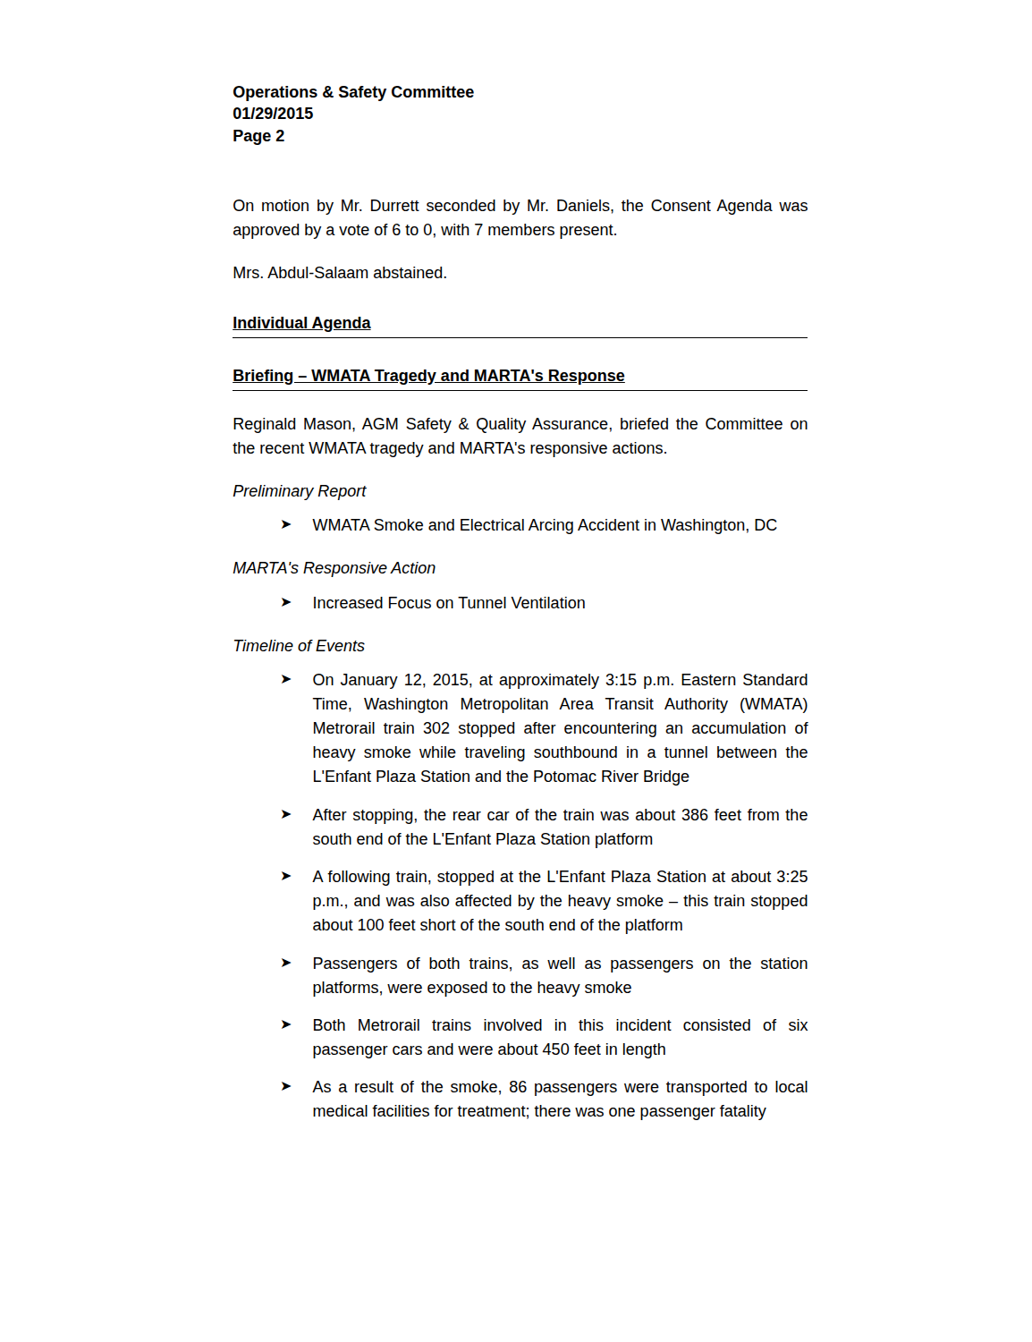Operations & Safety Committee
01/29/2015
Page 2
On motion by Mr. Durrett seconded by Mr. Daniels, the Consent Agenda was approved by a vote of 6 to 0, with 7 members present.
Mrs. Abdul-Salaam abstained.
Individual Agenda
Briefing – WMATA Tragedy and MARTA's Response
Reginald Mason, AGM Safety & Quality Assurance, briefed the Committee on the recent WMATA tragedy and MARTA's responsive actions.
Preliminary Report
WMATA Smoke and Electrical Arcing Accident in Washington, DC
MARTA's Responsive Action
Increased Focus on Tunnel Ventilation
Timeline of Events
On January 12, 2015, at approximately 3:15 p.m. Eastern Standard Time, Washington Metropolitan Area Transit Authority (WMATA) Metrorail train 302 stopped after encountering an accumulation of heavy smoke while traveling southbound in a tunnel between the L'Enfant Plaza Station and the Potomac River Bridge
After stopping, the rear car of the train was about 386 feet from the south end of the L'Enfant Plaza Station platform
A following train, stopped at the L'Enfant Plaza Station at about 3:25 p.m., and was also affected by the heavy smoke – this train stopped about 100 feet short of the south end of the platform
Passengers of both trains, as well as passengers on the station platforms, were exposed to the heavy smoke
Both Metrorail trains involved in this incident consisted of six passenger cars and were about 450 feet in length
As a result of the smoke, 86 passengers were transported to local medical facilities for treatment; there was one passenger fatality